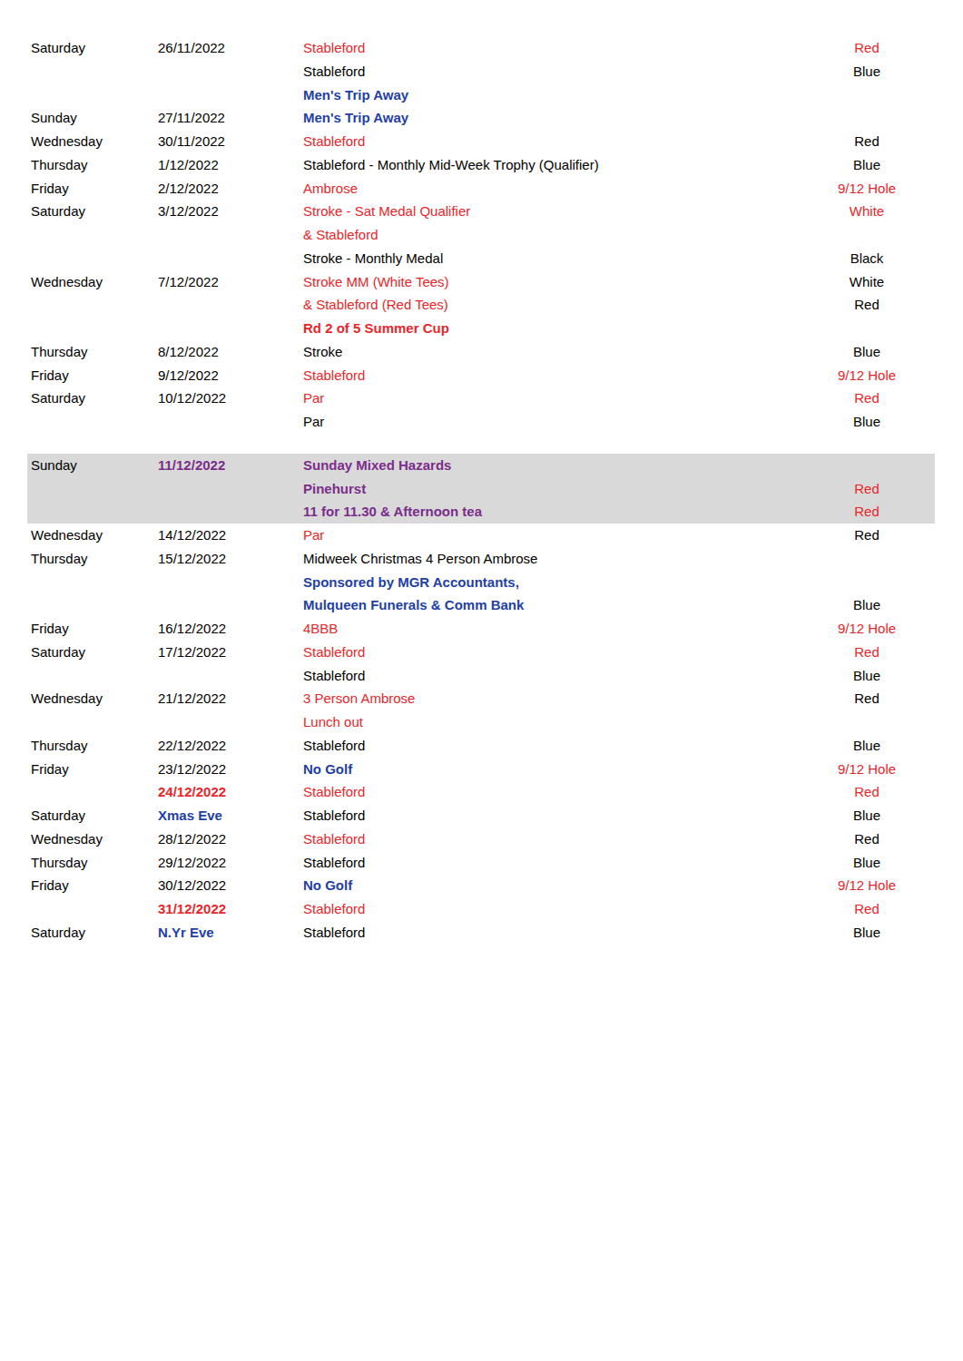| Saturday | 26/11/2022 | Stableford | Red |
| | | Stableford | Blue |
| | | Men's Trip Away | |
| Sunday | 27/11/2022 | Men's Trip Away | |
| Wednesday | 30/11/2022 | Stableford | Red |
| Thursday | 1/12/2022 | Stableford - Monthly Mid-Week Trophy (Qualifier) | Blue |
| Friday | 2/12/2022 | Ambrose | 9/12 Hole |
| Saturday | 3/12/2022 | Stroke - Sat Medal Qualifier | White |
| | | & Stableford | |
| | | Stroke - Monthly Medal | Black |
| Wednesday | 7/12/2022 | Stroke MM (White Tees) | White |
| | | & Stableford (Red Tees) | Red |
| | | Rd 2 of 5 Summer Cup | |
| Thursday | 8/12/2022 | Stroke | Blue |
| Friday | 9/12/2022 | Stableford | 9/12 Hole |
| Saturday | 10/12/2022 | Par | Red |
| | | Par | Blue |
| Sunday | 11/12/2022 | Sunday Mixed Hazards | |
| | | Pinehurst | Red |
| | | 11 for 11.30 & Afternoon tea | Red |
| Wednesday | 14/12/2022 | Par | Red |
| Thursday | 15/12/2022 | Midweek Christmas 4 Person Ambrose | |
| | | Sponsored by MGR Accountants, | |
| | | Mulqueen Funerals & Comm Bank | Blue |
| Friday | 16/12/2022 | 4BBB | 9/12 Hole |
| Saturday | 17/12/2022 | Stableford | Red |
| | | Stableford | Blue |
| Wednesday | 21/12/2022 | 3 Person Ambrose | Red |
| | | Lunch out | |
| Thursday | 22/12/2022 | Stableford | Blue |
| Friday | 23/12/2022 | No Golf | 9/12 Hole |
| | 24/12/2022 | Stableford | Red |
| Saturday | Xmas Eve | Stableford | Blue |
| Wednesday | 28/12/2022 | Stableford | Red |
| Thursday | 29/12/2022 | Stableford | Blue |
| Friday | 30/12/2022 | No Golf | 9/12 Hole |
| | 31/12/2022 | Stableford | Red |
| Saturday | N.Yr Eve | Stableford | Blue |